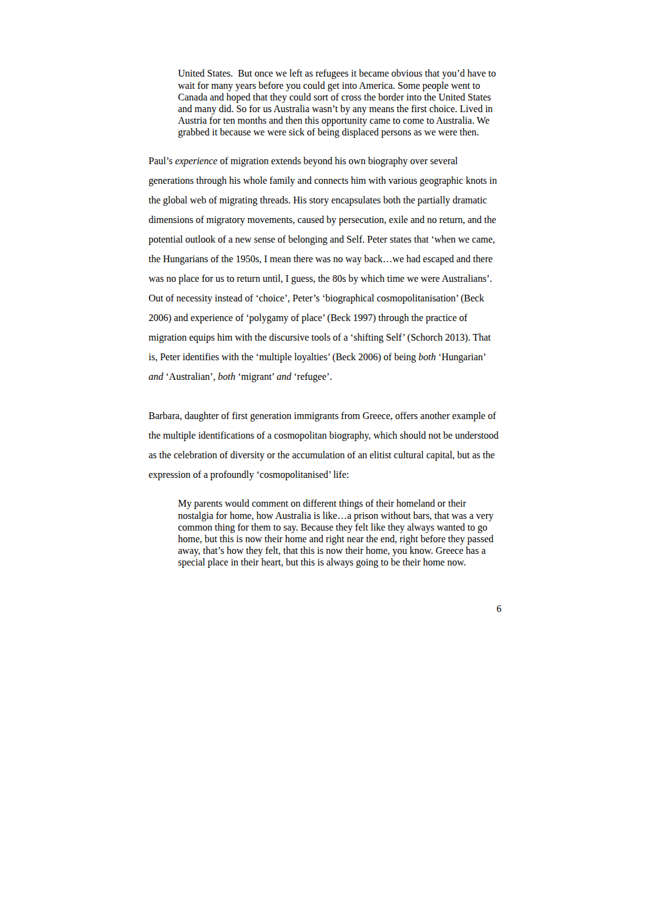United States. But once we left as refugees it became obvious that you’d have to wait for many years before you could get into America. Some people went to Canada and hoped that they could sort of cross the border into the United States and many did. So for us Australia wasn’t by any means the first choice. Lived in Austria for ten months and then this opportunity came to come to Australia. We grabbed it because we were sick of being displaced persons as we were then.
Paul’s experience of migration extends beyond his own biography over several generations through his whole family and connects him with various geographic knots in the global web of migrating threads. His story encapsulates both the partially dramatic dimensions of migratory movements, caused by persecution, exile and no return, and the potential outlook of a new sense of belonging and Self. Peter states that ‘when we came, the Hungarians of the 1950s, I mean there was no way back…we had escaped and there was no place for us to return until, I guess, the 80s by which time we were Australians’. Out of necessity instead of ‘choice’, Peter’s ‘biographical cosmopolitanisation’ (Beck 2006) and experience of ‘polygamy of place’ (Beck 1997) through the practice of migration equips him with the discursive tools of a ‘shifting Self’ (Schorch 2013). That is, Peter identifies with the ‘multiple loyalties’ (Beck 2006) of being both ‘Hungarian’ and ‘Australian’, both ‘migrant’ and ‘refugee’.
Barbara, daughter of first generation immigrants from Greece, offers another example of the multiple identifications of a cosmopolitan biography, which should not be understood as the celebration of diversity or the accumulation of an elitist cultural capital, but as the expression of a profoundly ‘cosmopolitanised’ life:
My parents would comment on different things of their homeland or their nostalgia for home, how Australia is like…a prison without bars, that was a very common thing for them to say. Because they felt like they always wanted to go home, but this is now their home and right near the end, right before they passed away, that’s how they felt, that this is now their home, you know. Greece has a special place in their heart, but this is always going to be their home now.
6